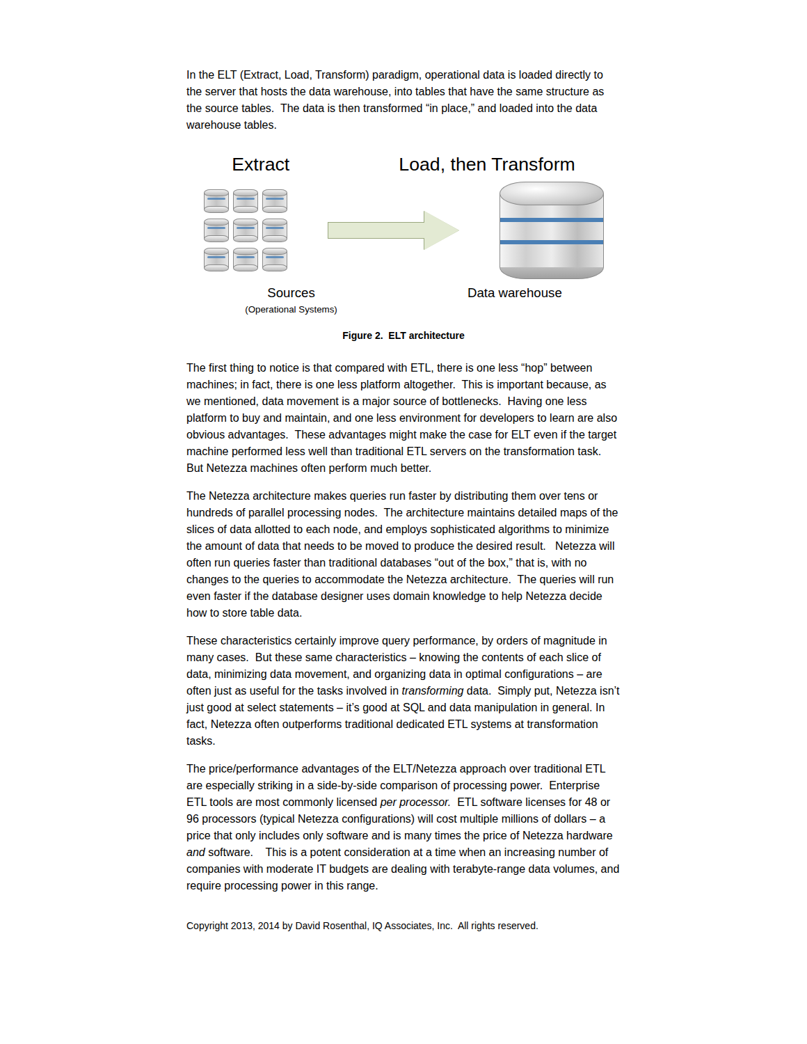In the ELT (Extract, Load, Transform) paradigm, operational data is loaded directly to the server that hosts the data warehouse, into tables that have the same structure as the source tables. The data is then transformed “in place,” and loaded into the data warehouse tables.
Extract
Load, then Transform
Sources (Operational Systems)
Data warehouse
Figure 2. ELT architecture
The first thing to notice is that compared with ETL, there is one less “hop” between machines; in fact, there is one less platform altogether. This is important because, as we mentioned, data movement is a major source of bottlenecks. Having one less platform to buy and maintain, and one less environment for developers to learn are also obvious advantages. These advantages might make the case for ELT even if the target machine performed less well than traditional ETL servers on the transformation task. But Netezza machines often perform much better.
The Netezza architecture makes queries run faster by distributing them over tens or hundreds of parallel processing nodes. The architecture maintains detailed maps of the slices of data allotted to each node, and employs sophisticated algorithms to minimize the amount of data that needs to be moved to produce the desired result. Netezza will often run queries faster than traditional databases “out of the box,” that is, with no changes to the queries to accommodate the Netezza architecture. The queries will run even faster if the database designer uses domain knowledge to help Netezza decide how to store table data.
These characteristics certainly improve query performance, by orders of magnitude in many cases. But these same characteristics – knowing the contents of each slice of data, minimizing data movement, and organizing data in optimal configurations – are often just as useful for the tasks involved in transforming data. Simply put, Netezza isn’t just good at select statements – it’s good at SQL and data manipulation in general. In fact, Netezza often outperforms traditional dedicated ETL systems at transformation tasks.
The price/performance advantages of the ELT/Netezza approach over traditional ETL are especially striking in a side-by-side comparison of processing power. Enterprise ETL tools are most commonly licensed per processor. ETL software licenses for 48 or 96 processors (typical Netezza configurations) will cost multiple millions of dollars – a price that only includes only software and is many times the price of Netezza hardware and software. This is a potent consideration at a time when an increasing number of companies with moderate IT budgets are dealing with terabyte-range data volumes, and require processing power in this range.
Copyright 2013, 2014 by David Rosenthal, IQ Associates, Inc. All rights reserved.